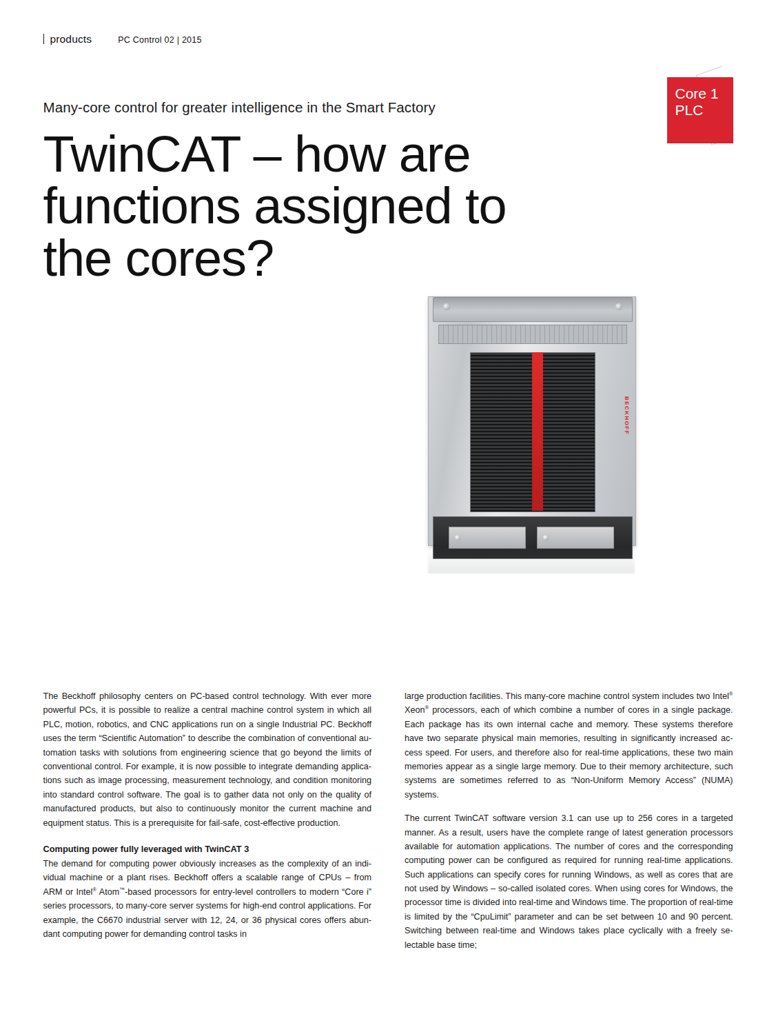products PC Control 02 | 2015
Core 1 PLC
Many-core control for greater intelligence in the Smart Factory
TwinCAT – how are functions assigned to the cores?
BECKHOFF
The Beckhoff philosophy centers on PC-based control technology. With ever more powerful PCs, it is possible to realize a central machine control system in which all PLC, motion, robotics, and CNC applications run on a single Industrial PC. Beckhoff uses the term “Scientific Automation” to describe the combination of conventional automation tasks with solutions from engineering science that go beyond the limits of conventional control. For example, it is now possible to integrate demanding applications such as image processing, measurement technology, and condition monitoring into standard control software. The goal is to gather data not only on the quality of manufactured products, but also to continuously monitor the current machine and equipment status. This is a prerequisite for fail-safe, cost-effective production.
Computing power fully leveraged with TwinCAT 3
The demand for computing power obviously increases as the complexity of an individual machine or a plant rises. Beckhoff offers a scalable range of CPUs – from ARM or Intel® Atom™-based processors for entry-level controllers to modern “Core i” series processors, to many-core server systems for high-end control applications. For example, the C6670 industrial server with 12, 24, or 36 physical cores offers abundant computing power for demanding control tasks in
large production facilities. This many-core machine control system includes two Intel® Xeon® processors, each of which combine a number of cores in a single package. Each package has its own internal cache and memory. These systems therefore have two separate physical main memories, resulting in significantly increased access speed. For users, and therefore also for real-time applications, these two main memories appear as a single large memory. Due to their memory architecture, such systems are sometimes referred to as “Non-Uniform Memory Access” (NUMA) systems.
The current TwinCAT software version 3.1 can use up to 256 cores in a targeted manner. As a result, users have the complete range of latest generation processors available for automation applications. The number of cores and the corresponding computing power can be configured as required for running real-time applications. Such applications can specify cores for running Windows, as well as cores that are not used by Windows – so-called isolated cores. When using cores for Windows, the processor time is divided into real-time and Windows time. The proportion of real-time is limited by the “CpuLimit” parameter and can be set between 10 and 90 percent. Switching between real-time and Windows takes place cyclically with a freely selectable base time;